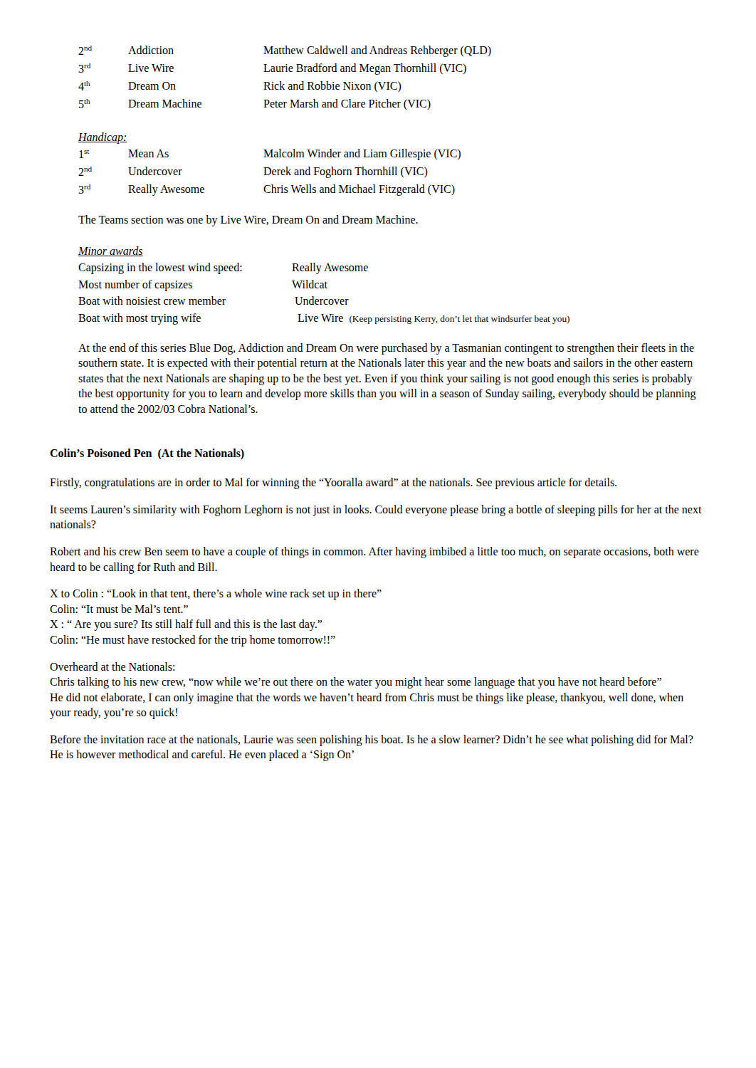| 2 nd | Addiction | Matthew Caldwell and Andreas Rehberger (QLD) |
| 3 rd | Live Wire | Laurie Bradford and Megan Thornhill (VIC) |
| 4 th | Dream On | Rick and Robbie Nixon (VIC) |
| 5 th | Dream Machine | Peter Marsh and Clare Pitcher (VIC) |
Handicap:
| 1 st | Mean As | Malcolm Winder and Liam Gillespie (VIC) |
| 2 nd | Undercover | Derek and Foghorn Thornhill (VIC) |
| 3 rd | Really Awesome | Chris Wells and Michael Fitzgerald (VIC) |
The Teams section was one by Live Wire, Dream On and Dream Machine.
Minor awards
| Capsizing in the lowest wind speed: | Really Awesome |
| Most number of capsizes | Wildcat |
| Boat with noisiest crew member | Undercover |
| Boat with most trying wife | Live Wire (Keep persisting Kerry, don’t let that windsurfer beat you) |
At the end of this series Blue Dog, Addiction and Dream On were purchased by a Tasmanian contingent to strengthen their fleets in the southern state. It is expected with their potential return at the Nationals later this year and the new boats and sailors in the other eastern states that the next Nationals are shaping up to be the best yet. Even if you think your sailing is not good enough this series is probably the best opportunity for you to learn and develop more skills than you will in a season of Sunday sailing, everybody should be planning to attend the 2002/03 Cobra National’s.
Colin’s Poisoned Pen (At the Nationals)
Firstly, congratulations are in order to Mal for winning the “Yooralla award” at the nationals. See previous article for details.
It seems Lauren’s similarity with Foghorn Leghorn is not just in looks. Could everyone please bring a bottle of sleeping pills for her at the next nationals?
Robert and his crew Ben seem to have a couple of things in common. After having imbibed a little too much, on separate occasions, both were heard to be calling for Ruth and Bill.
X to Colin : “Look in that tent, there’s a whole wine rack set up in there” Colin: “It must be Mal’s tent.” X : “ Are you sure? Its still half full and this is the last day.” Colin: “He must have restocked for the trip home tomorrow!!”
Overheard at the Nationals: Chris talking to his new crew, “now while we’re out there on the water you might hear some language that you have not heard before” He did not elaborate, I can only imagine that the words we haven’t heard from Chris must be things like please, thankyou, well done, when your ready, you’re so quick!
Before the invitation race at the nationals, Laurie was seen polishing his boat. Is he a slow learner? Didn’t he see what polishing did for Mal? He is however methodical and careful. He even placed a ‘Sign On’